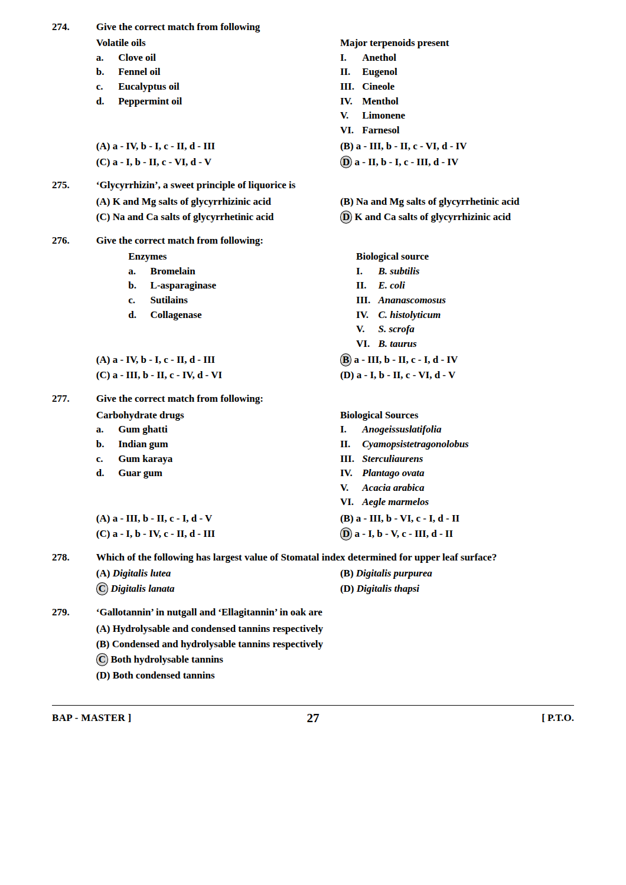274.
Give the correct match from following
Volatile oils
Major terpenoids present
a. Clove oil
b. Fennel oil
c. Eucalyptus oil
d. Peppermint oil
I. Anethol
II. Eugenol
III. Cineole
IV. Menthol
V. Limonene
VI. Farnesol
(A) a - IV, b - I, c - II, d - III
(B) a - III, b - II, c - VI, d - IV
(C) a - I, b - II, c - VI, d - V
D a - II, b - I, c - III, d - IV
275.
‘Glycyrrhizin’, a sweet principle of liquorice is
(A) K and Mg salts of glycyrrhizinic acid
(B) Na and Mg salts of glycyrrhetinic acid
(C) Na and Ca salts of glycyrrhetinic acid
D K and Ca salts of glycyrrhizinic acid
276.
Give the correct match from following:
Enzymes
Biological source
a. Bromelain
b. L-asparaginase
c. Sutilains
d. Collagenase
I. B. subtilis
II. E. coli
III. Ananascomosus
IV. C. histolyticum
V. S. scrofa
VI. B. taurus
(A) a - IV, b - I, c - II, d - III
B a - III, b - II, c - I, d - IV
(C) a - III, b - II, c - IV, d - VI
(D) a - I, b - II, c - VI, d - V
277.
Give the correct match from following:
Carbohydrate drugs
Biological Sources
a. Gum ghatti
b. Indian gum
c. Gum karaya
d. Guar gum
I. Anogeissuslatifolia
II. Cyamopsistetragonolobus
III. Sterculiaurens
IV. Plantago ovata
V. Acacia arabica
VI. Aegle marmelos
(A) a - III, b - II, c - I, d - V
(B) a - III, b - VI, c - I, d - II
(C) a - I, b - IV, c - II, d - III
D a - I, b - V, c - III, d - II
278.
Which of the following has largest value of Stomatal index determined for upper leaf surface?
(A) Digitalis lutea
(B) Digitalis purpurea
C Digitalis lanata
(D) Digitalis thapsi
279.
‘Gallotannin’ in nutgall and ‘Ellagitannin’ in oak are
(A) Hydrolysable and condensed tannins respectively
(B) Condensed and hydrolysable tannins respectively
C Both hydrolysable tannins
(D) Both condensed tannins
BAP - MASTER ]
27
[ P.T.O.